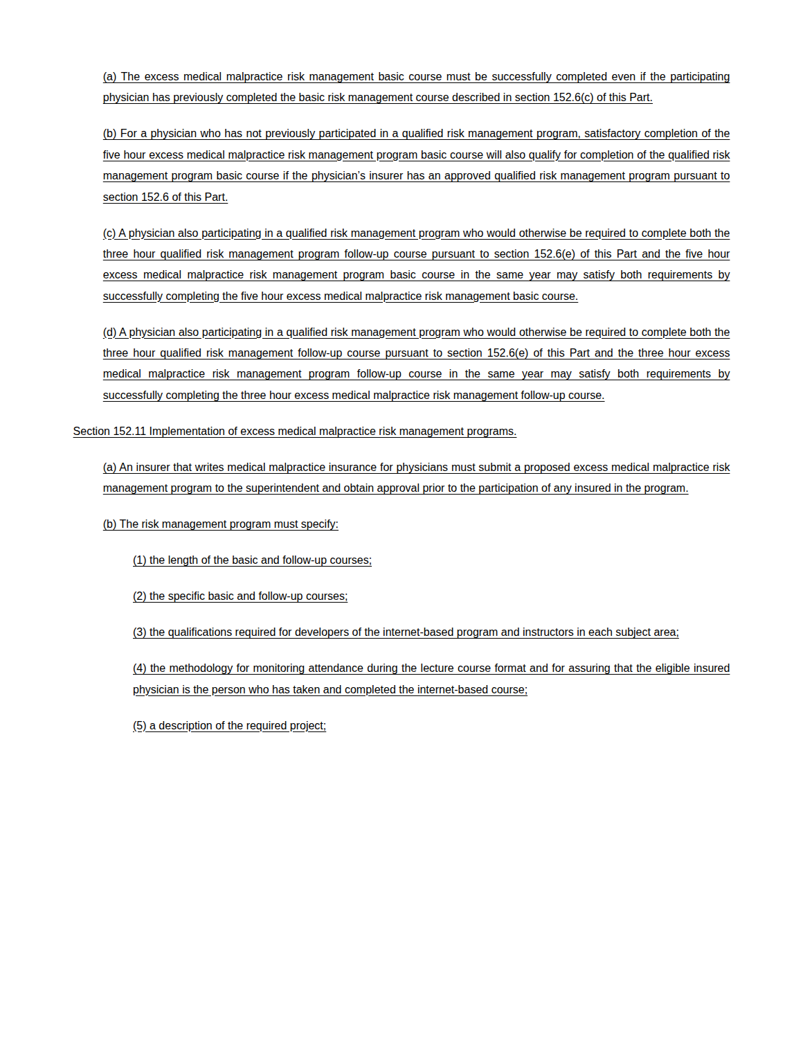(a) The excess medical malpractice risk management basic course must be successfully completed even if the participating physician has previously completed the basic risk management course described in section 152.6(c) of this Part.
(b) For a physician who has not previously participated in a qualified risk management program, satisfactory completion of the five hour excess medical malpractice risk management program basic course will also qualify for completion of the qualified risk management program basic course if the physician’s insurer has an approved qualified risk management program pursuant to section 152.6 of this Part.
(c) A physician also participating in a qualified risk management program who would otherwise be required to complete both the three hour qualified risk management program follow-up course pursuant to section 152.6(e) of this Part and the five hour excess medical malpractice risk management program basic course in the same year may satisfy both requirements by successfully completing the five hour excess medical malpractice risk management basic course.
(d) A physician also participating in a qualified risk management program who would otherwise be required to complete both the three hour qualified risk management follow-up course pursuant to section 152.6(e) of this Part and the three hour excess medical malpractice risk management program follow-up course in the same year may satisfy both requirements by successfully completing the three hour excess medical malpractice risk management follow-up course.
Section 152.11 Implementation of excess medical malpractice risk management programs.
(a) An insurer that writes medical malpractice insurance for physicians must submit a proposed excess medical malpractice risk management program to the superintendent and obtain approval prior to the participation of any insured in the program.
(b) The risk management program must specify:
(1) the length of the basic and follow-up courses;
(2) the specific basic and follow-up courses;
(3) the qualifications required for developers of the internet-based program and instructors in each subject area;
(4) the methodology for monitoring attendance during the lecture course format and for assuring that the eligible insured physician is the person who has taken and completed the internet-based course;
(5) a description of the required project;